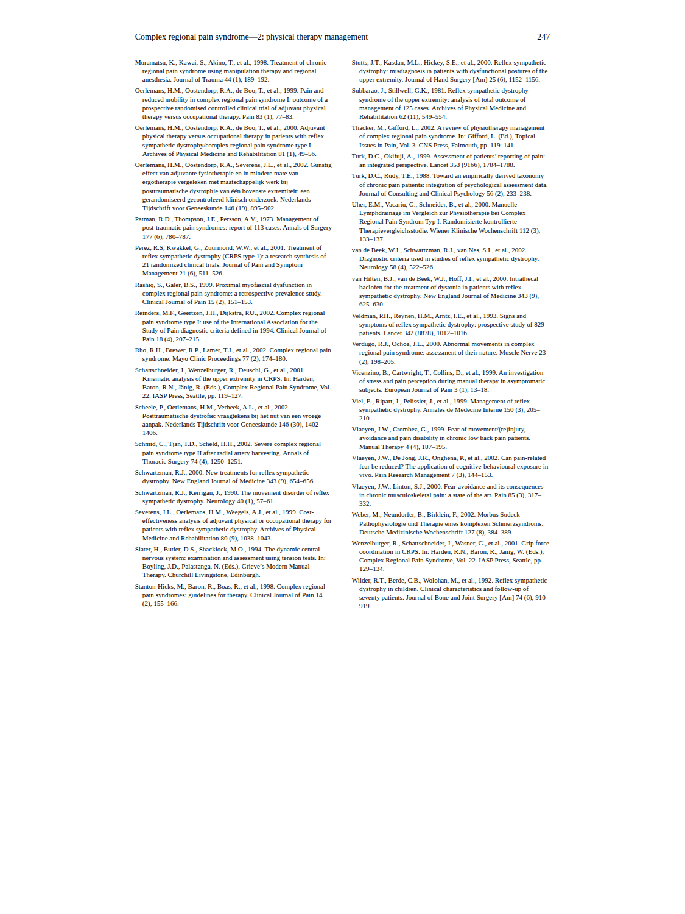Complex regional pain syndrome—2: physical therapy management 247
Muramatsu, K., Kawai, S., Akino, T., et al., 1998. Treatment of chronic regional pain syndrome using manipulation therapy and regional anesthesia. Journal of Trauma 44 (1), 189–192.
Oerlemans, H.M., Oostendorp, R.A., de Boo, T., et al., 1999. Pain and reduced mobility in complex regional pain syndrome I: outcome of a prospective randomised controlled clinical trial of adjuvant physical therapy versus occupational therapy. Pain 83 (1), 77–83.
Oerlemans, H.M., Oostendorp, R.A., de Boo, T., et al., 2000. Adjuvant physical therapy versus occupational therapy in patients with reflex sympathetic dystrophy/complex regional pain syndrome type I. Archives of Physical Medicine and Rehabilitation 81 (1), 49–56.
Oerlemans, H.M., Oostendorp, R.A., Severens, J.L., et al., 2002. Gunstig effect van adjuvante fysiotherapie en in mindere mate van ergotherapie vergeleken met maatschappelijk werk bij posttraumatische dystrophie van één bovenste extremiteit: een gerandomiseerd gecontroleerd klinisch onderzoek. Nederlands Tijdschrift voor Geneeskunde 146 (19), 895–902.
Patman, R.D., Thompson, J.E., Persson, A.V., 1973. Management of post-traumatic pain syndromes: report of 113 cases. Annals of Surgery 177 (6), 780–787.
Perez, R.S, Kwakkel, G., Zuurmond, W.W., et al., 2001. Treatment of reflex sympathetic dystrophy (CRPS type 1): a research synthesis of 21 randomized clinical trials. Journal of Pain and Symptom Management 21 (6), 511–526.
Rashiq, S., Galer, B.S., 1999. Proximal myofascial dysfunction in complex regional pain syndrome: a retrospective prevalence study. Clinical Journal of Pain 15 (2), 151–153.
Reinders, M.F., Geertzen, J.H., Dijkstra, P.U., 2002. Complex regional pain syndrome type I: use of the International Association for the Study of Pain diagnostic criteria defined in 1994. Clinical Journal of Pain 18 (4), 207–215.
Rho, R.H., Brewer, R.P., Lamer, T.J., et al., 2002. Complex regional pain syndrome. Mayo Clinic Proceedings 77 (2), 174–180.
Schattschneider, J., Wenzelburger, R., Deuschl, G., et al., 2001. Kinematic analysis of the upper extremity in CRPS. In: Harden, Baron, R.N., Jänig, R. (Eds.), Complex Regional Pain Syndrome, Vol. 22. IASP Press, Seattle, pp. 119–127.
Scheele, P., Oerlemans, H.M., Verbeek, A.L., et al., 2002. Posttraumatische dystrofie: vraagtekens bij het nut van een vroege aanpak. Nederlands Tijdschrift voor Geneeskunde 146 (30), 1402–1406.
Schmid, C., Tjan, T.D., Scheld, H.H., 2002. Severe complex regional pain syndrome type II after radial artery harvesting. Annals of Thoracic Surgery 74 (4), 1250–1251.
Schwartzman, R.J., 2000. New treatments for reflex sympathetic dystrophy. New England Journal of Medicine 343 (9), 654–656.
Schwartzman, R.J., Kerrigan, J., 1990. The movement disorder of reflex sympathetic dystrophy. Neurology 40 (1), 57–61.
Severens, J.L., Oerlemans, H.M., Weegels, A.J., et al., 1999. Cost-effectiveness analysis of adjuvant physical or occupational therapy for patients with reflex sympathetic dystrophy. Archives of Physical Medicine and Rehabilitation 80 (9), 1038–1043.
Slater, H., Butler, D.S., Shacklock, M.O., 1994. The dynamic central nervous system: examination and assessment using tension tests. In: Boyling, J.D., Palastanga, N. (Eds.), Grieve’s Modern Manual Therapy. Churchill Livingstone, Edinburgh.
Stanton-Hicks, M., Baron, R., Boas, R., et al., 1998. Complex regional pain syndromes: guidelines for therapy. Clinical Journal of Pain 14 (2), 155–166.
Stutts, J.T., Kasdan, M.L., Hickey, S.E., et al., 2000. Reflex sympathetic dystrophy: misdiagnosis in patients with dysfunctional postures of the upper extremity. Journal of Hand Surgery [Am] 25 (6), 1152–1156.
Subbarao, J., Stillwell, G.K., 1981. Reflex sympathetic dystrophy syndrome of the upper extremity: analysis of total outcome of management of 125 cases. Archives of Physical Medicine and Rehabilitation 62 (11), 549–554.
Thacker, M., Gifford, L., 2002. A review of physiotherapy management of complex regional pain syndrome. In: Gifford, L. (Ed.), Topical Issues in Pain, Vol. 3. CNS Press, Falmouth, pp. 119–141.
Turk, D.C., Okifuji, A., 1999. Assessment of patients’ reporting of pain: an integrated perspective. Lancet 353 (9166), 1784–1788.
Turk, D.C., Rudy, T.E., 1988. Toward an empirically derived taxonomy of chronic pain patients: integration of psychological assessment data. Journal of Consulting and Clinical Psychology 56 (2), 233–238.
Uher, E.M., Vacariu, G., Schneider, B., et al., 2000. Manuelle Lymphdrainage im Vergleich zur Physiotherapie bei Complex Regional Pain Syndrom Typ I. Randomisierte kontrollierte Therapievergleichsstudie. Wiener Klinische Wochenschrift 112 (3), 133–137.
van de Beek, W.J., Schwartzman, R.J., van Nes, S.I., et al., 2002. Diagnostic criteria used in studies of reflex sympathetic dystrophy. Neurology 58 (4), 522–526.
van Hilten, B.J., van de Beek, W.J., Hoff, J.I., et al., 2000. Intrathecal baclofen for the treatment of dystonia in patients with reflex sympathetic dystrophy. New England Journal of Medicine 343 (9), 625–630.
Veldman, P.H., Reynen, H.M., Arntz, I.E., et al., 1993. Signs and symptoms of reflex sympathetic dystrophy: prospective study of 829 patients. Lancet 342 (8878), 1012–1016.
Verdugo, R.J., Ochoa, J.L., 2000. Abnormal movements in complex regional pain syndrome: assessment of their nature. Muscle Nerve 23 (2), 198–205.
Vicenzino, B., Cartwright, T., Collins, D., et al., 1999. An investigation of stress and pain perception during manual therapy in asymptomatic subjects. European Journal of Pain 3 (1), 13–18.
Viel, E., Ripart, J., Pelissier, J., et al., 1999. Management of reflex sympathetic dystrophy. Annales de Medecine Interne 150 (3), 205–210.
Vlaeyen, J.W., Crombez, G., 1999. Fear of movement/(re)injury, avoidance and pain disability in chronic low back pain patients. Manual Therapy 4 (4), 187–195.
Vlaeyen, J.W., De Jong, J.R., Onghena, P., et al., 2002. Can pain-related fear be reduced? The application of cognitive-behavioural exposure in vivo. Pain Research Management 7 (3), 144–153.
Vlaeyen, J.W., Linton, S.J., 2000. Fear-avoidance and its consequences in chronic musculoskeletal pain: a state of the art. Pain 85 (3), 317–332.
Weber, M., Neundorfer, B., Birklein, F., 2002. Morbus Sudeck—Pathophysiologie und Therapie eines komplexen Schmerzsyndroms. Deutsche Medizinische Wochenschrift 127 (8), 384–389.
Wenzelburger, R., Schattschneider, J., Wasner, G., et al., 2001. Grip force coordination in CRPS. In: Harden, R.N., Baron, R., Jänig, W. (Eds.), Complex Regional Pain Syndrome, Vol. 22. IASP Press, Seattle, pp. 129–134.
Wilder, R.T., Berde, C.B., Wolohan, M., et al., 1992. Reflex sympathetic dystrophy in children. Clinical characteristics and follow-up of seventy patients. Journal of Bone and Joint Surgery [Am] 74 (6), 910–919.